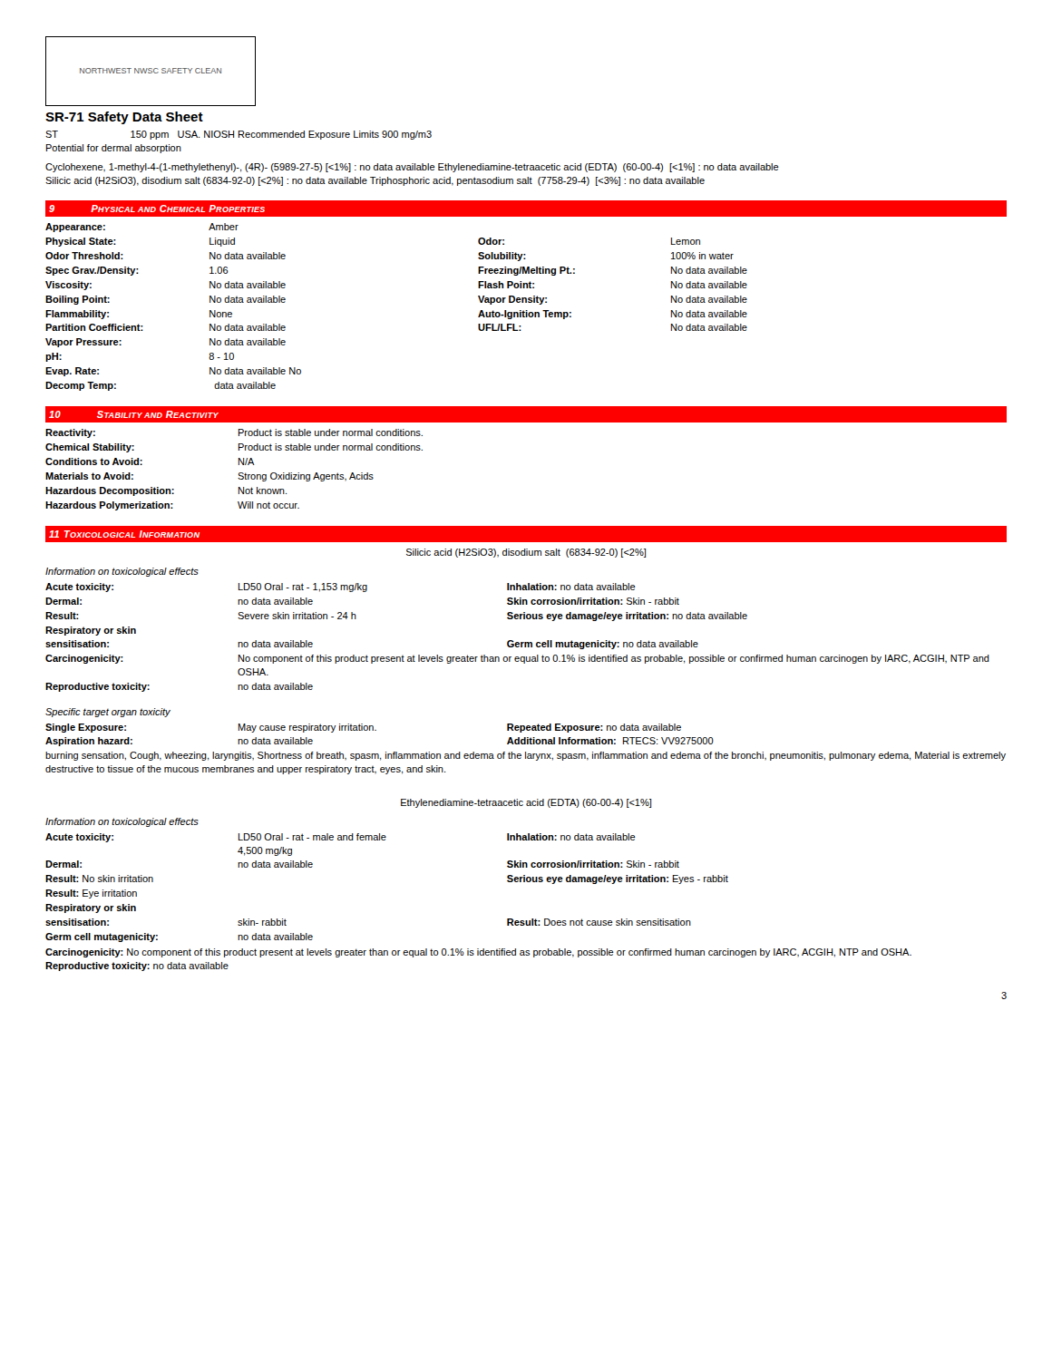NORTHWEST NWSC SAFETY CLEAN
SR-71 Safety Data Sheet
ST 150 ppm USA. NIOSH Recommended Exposure Limits 900 mg/m3
Potential for dermal absorption
Cyclohexene, 1-methyl-4-(1-methylethenyl)-, (4R)- (5989-27-5) [<1%] : no data available Ethylenediamine-tetraacetic acid (EDTA) (60-00-4) [<1%] : no data available
Silicic acid (H2SiO3), disodium salt (6834-92-0) [<2%] : no data available Triphosphoric acid, pentasodium salt (7758-29-4) [<3%] : no data available
9 PHYSICAL AND CHEMICAL PROPERTIES
| Appearance: | Amber | | |
| Physical State: | Liquid | Odor: | Lemon |
| Odor Threshold: | No data available | Solubility: | 100% in water |
| Spec Grav./Density: | 1.06 | Freezing/Melting Pt.: | No data available |
| Viscosity: | No data available | Flash Point: | No data available |
| Boiling Point: | No data available | Vapor Density: | No data available |
| Flammability: | None | Auto-Ignition Temp: | No data available |
| Partition Coefficient: | No data available | UFL/LFL: | No data available |
| Vapor Pressure: | No data available | | |
| pH: | 8 - 10 | | |
| Evap. Rate: | No data available No | | |
| Decomp Temp: | data available | | |
10 STABILITY AND REACTIVITY
| Reactivity: | Product is stable under normal conditions. |
| Chemical Stability: | Product is stable under normal conditions. |
| Conditions to Avoid: | N/A |
| Materials to Avoid: | Strong Oxidizing Agents, Acids |
| Hazardous Decomposition: | Not known. |
| Hazardous Polymerization: | Will not occur. |
11 TOXICOLOGICAL INFORMATION
Silicic acid (H2SiO3), disodium salt (6834-92-0) [<2%]
Information on toxicological effects
| Acute toxicity: | LD50 Oral - rat - 1,153 mg/kg | Inhalation: no data available |
| Dermal: | no data available | Skin corrosion/irritation: Skin - rabbit |
| Result: | Severe skin irritation - 24 h | Serious eye damage/eye irritation: no data available |
| Respiratory or skin | | |
| sensitisation: | no data available | Germ cell mutagenicity: no data available |
| Carcinogenicity: | No component of this product present at levels greater than or equal to 0.1% is identified as probable, possible or confirmed human carcinogen by IARC, ACGIH, NTP and OSHA. |
| Reproductive toxicity: | no data available |
Specific target organ toxicity
| Single Exposure: | May cause respiratory irritation. | Repeated Exposure: no data available |
| Aspiration hazard: | no data available | Additional Information: RTECS: VV9275000 |
burning sensation, Cough, wheezing, laryngitis, Shortness of breath, spasm, inflammation and edema of the larynx, spasm, inflammation and edema of the bronchi, pneumonitis, pulmonary edema, Material is extremely destructive to tissue of the mucous membranes and upper respiratory tract, eyes, and skin.
Ethylenediamine-tetraacetic acid (EDTA) (60-00-4) [<1%]
Information on toxicological effects
| Acute toxicity: | LD50 Oral - rat - male and female 4,500 mg/kg | Inhalation: no data available |
| Dermal: | no data available | Skin corrosion/irritation: Skin - rabbit |
| Result: No skin irritation | | Serious eye damage/eye irritation: Eyes - rabbit |
| Result: Eye irritation |
| Respiratory or skin | | |
| sensitisation: | skin- rabbit | Result: Does not cause skin sensitisation |
| Germ cell mutagenicity: | no data available | |
Carcinogenicity: No component of this product present at levels greater than or equal to 0.1% is identified as probable, possible or confirmed human carcinogen by IARC, ACGIH, NTP and OSHA.
Reproductive toxicity: no data available
3